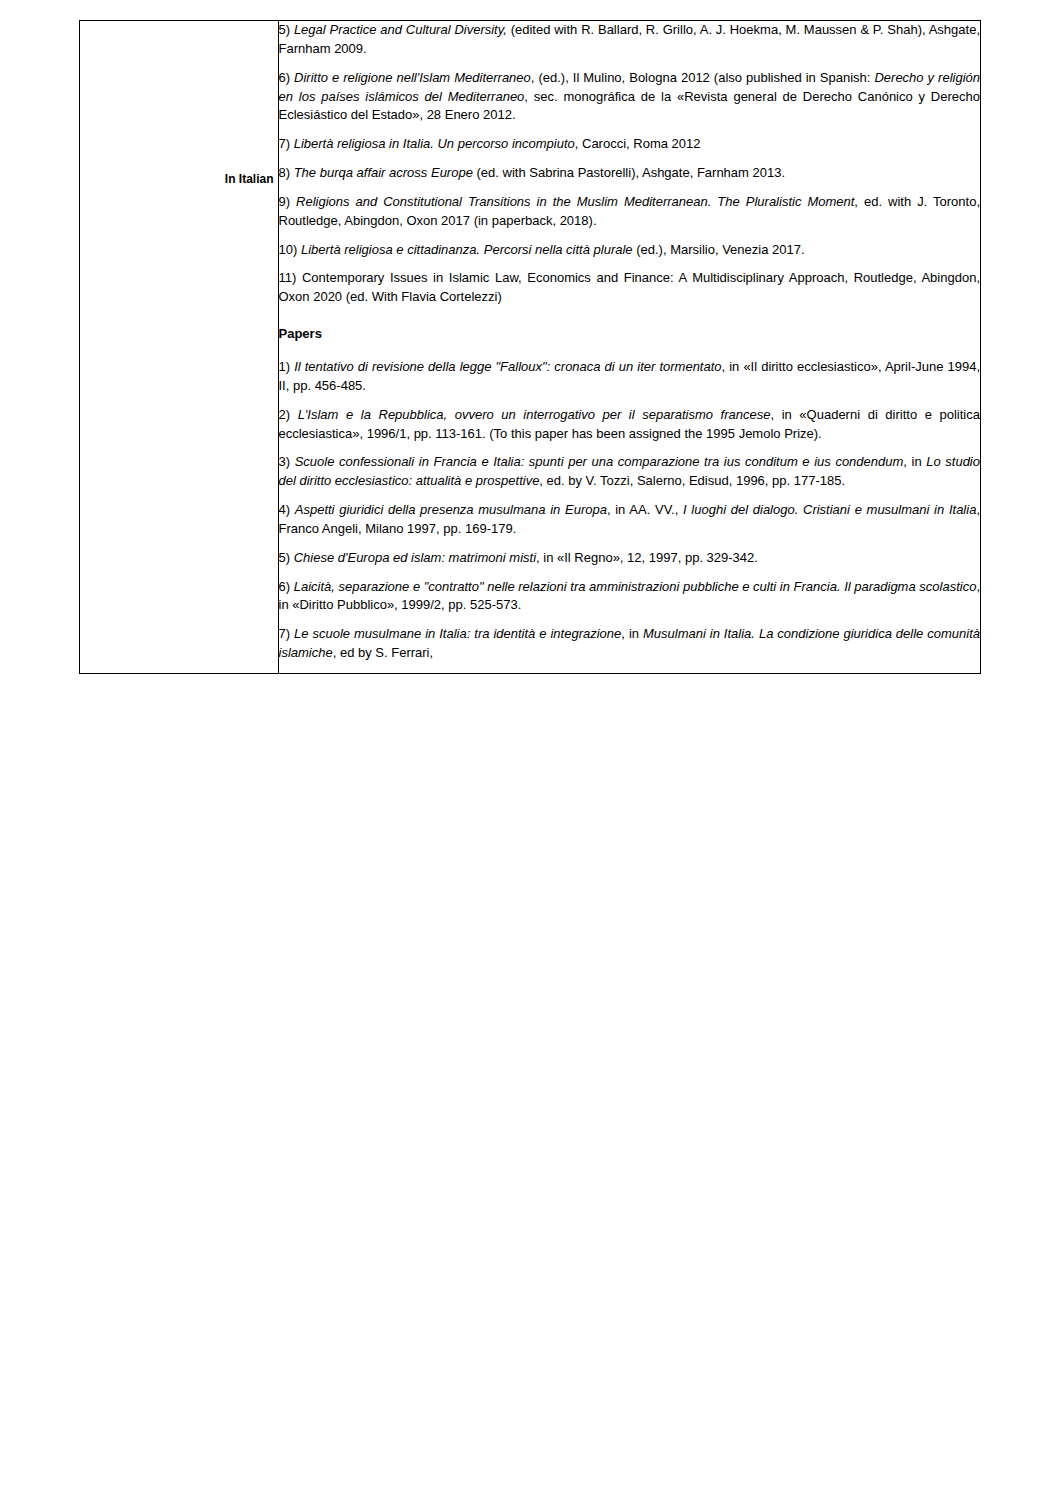| In Italian | 5) Legal Practice and Cultural Diversity, (edited with R. Ballard, R. Grillo, A. J. Hoekma, M. Maussen & P. Shah), Ashgate, Farnham 2009. 6) Diritto e religione nell'Islam Mediterraneo , (ed.), Il Mulino, Bologna 2012 (also published in Spanish: Derecho y religión en los países islámicos del Mediterraneo , sec. monográfica de la «Revista general de Derecho Canónico y Derecho Eclesiástico del Estado», 28 Enero 2012. 7) Libertà religiosa in Italia. Un percorso incompiuto , Carocci, Roma 2012 8) The burqa affair across Europe (ed. with Sabrina Pastorelli), Ashgate, Farnham 2013. 9) Religions and Constitutional Transitions in the Muslim Mediterranean. The Pluralistic Moment , ed. with J. Toronto, Routledge, Abingdon, Oxon 2017 (in paperback, 2018). 10) Libertà religiosa e cittadinanza. Percorsi nella città plurale (ed.), Marsilio, Venezia 2017. 11) Contemporary Issues in Islamic Law, Economics and Finance: A Multidisciplinary Approach, Routledge, Abingdon, Oxon 2020 (ed. With Flavia Cortelezzi) Papers 1) Il tentativo di revisione della legge "Falloux": cronaca di un iter tormentato , in «Il diritto ecclesiastico», April-June 1994, II, pp. 456-485. 2) L'Islam e la Repubblica, ovvero un interrogativo per il separatismo francese , in «Quaderni di diritto e politica ecclesiastica», 1996/1, pp. 113-161. (To this paper has been assigned the 1995 Jemolo Prize). 3) Scuole confessionali in Francia e Italia: spunti per una comparazione tra ius conditum e ius condendum , in Lo studio del diritto ecclesiastico: attualità e prospettive , ed. by V. Tozzi, Salerno, Edisud, 1996, pp. 177-185. 4) Aspetti giuridici della presenza musulmana in Europa , in AA. VV., I luoghi del dialogo. Cristiani e musulmani in Italia , Franco Angeli, Milano 1997, pp. 169-179. 5) Chiese d'Europa ed islam: matrimoni misti , in «Il Regno», 12, 1997, pp. 329-342. 6) Laicità, separazione e "contratto" nelle relazioni tra amministrazioni pubbliche e culti in Francia. Il paradigma scolastico , in «Diritto Pubblico», 1999/2, pp. 525-573. 7) Le scuole musulmane in Italia: tra identità e integrazione , in Musulmani in Italia. La condizione giuridica delle comunità islamiche , ed by S. Ferrari, |